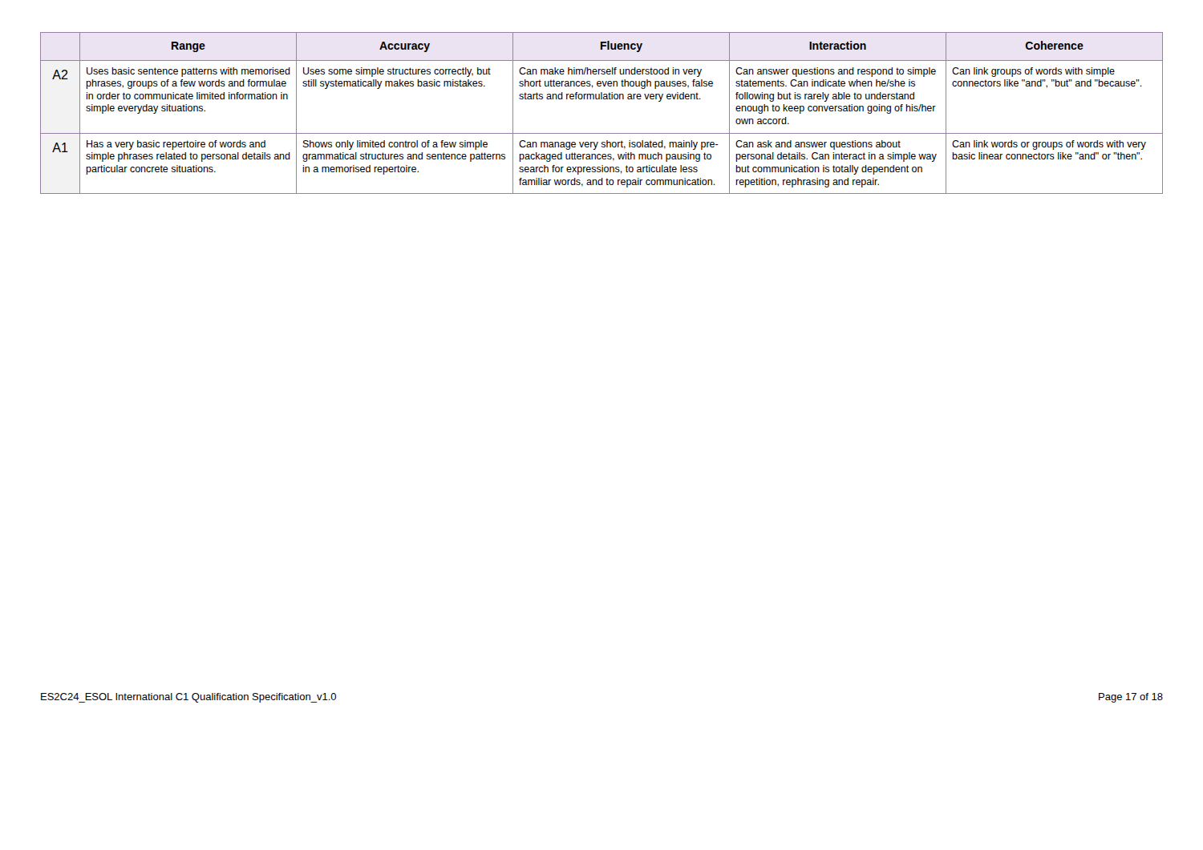| | Range | Accuracy | Fluency | Interaction | Coherence |
| --- | --- | --- | --- | --- | --- |
| A2 | Uses basic sentence patterns with memorised phrases, groups of a few words and formulae in order to communicate limited information in simple everyday situations. | Uses some simple structures correctly, but still systematically makes basic mistakes. | Can make him/herself understood in very short utterances, even though pauses, false starts and reformulation are very evident. | Can answer questions and respond to simple statements. Can indicate when he/she is following but is rarely able to understand enough to keep conversation going of his/her own accord. | Can link groups of words with simple connectors like "and", "but" and "because". |
| A1 | Has a very basic repertoire of words and simple phrases related to personal details and particular concrete situations. | Shows only limited control of a few simple grammatical structures and sentence patterns in a memorised repertoire. | Can manage very short, isolated, mainly pre-packaged utterances, with much pausing to search for expressions, to articulate less familiar words, and to repair communication. | Can ask and answer questions about personal details. Can interact in a simple way but communication is totally dependent on repetition, rephrasing and repair. | Can link words or groups of words with very basic linear connectors like "and" or "then". |
ES2C24_ESOL International C1 Qualification Specification_v1.0
Page 17 of 18